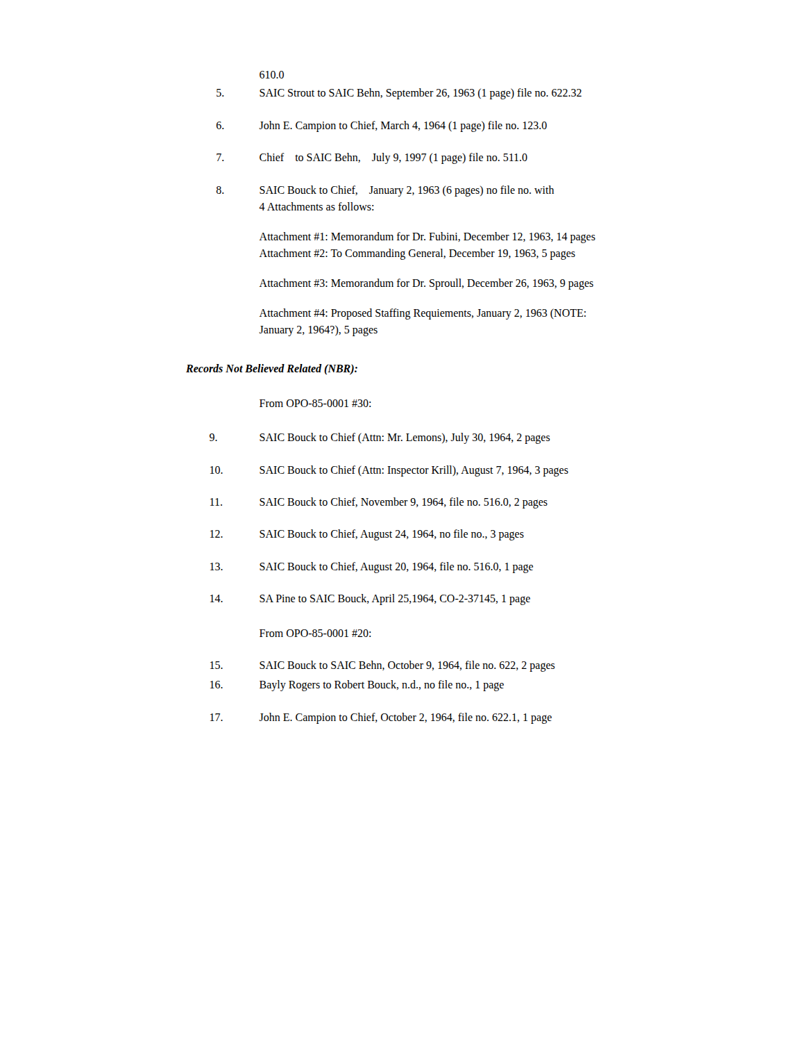610.0
5. SAIC Strout to SAIC Behn, September 26, 1963 (1 page) file no. 622.32
6. John E. Campion to Chief, March 4, 1964 (1 page) file no. 123.0
7. Chief to SAIC Behn, July 9, 1997 (1 page) file no. 511.0
8. SAIC Bouck to Chief, January 2, 1963 (6 pages) no file no. with
4 Attachments as follows:
Attachment #1: Memorandum for Dr. Fubini, December 12, 1963, 14 pages Attachment #2: To Commanding General, December 19, 1963, 5 pages
Attachment #3: Memorandum for Dr. Sproull, December 26, 1963, 9 pages
Attachment #4: Proposed Staffing Requiements, January 2, 1963 (NOTE: January 2, 1964?), 5 pages
Records Not Believed Related (NBR):
From OPO-85-0001 #30:
9. SAIC Bouck to Chief (Attn: Mr. Lemons), July 30, 1964, 2 pages
10. SAIC Bouck to Chief (Attn: Inspector Krill), August 7, 1964, 3 pages
11. SAIC Bouck to Chief, November 9, 1964, file no. 516.0, 2 pages
12. SAIC Bouck to Chief, August 24, 1964, no file no., 3 pages
13. SAIC Bouck to Chief, August 20, 1964, file no. 516.0, 1 page
14. SA Pine to SAIC Bouck, April 25,1964, CO-2-37145, 1 page
From OPO-85-0001 #20:
15. SAIC Bouck to SAIC Behn, October 9, 1964, file no. 622, 2 pages
16. Bayly Rogers to Robert Bouck, n.d., no file no., 1 page
17. John E. Campion to Chief, October 2, 1964, file no. 622.1, 1 page